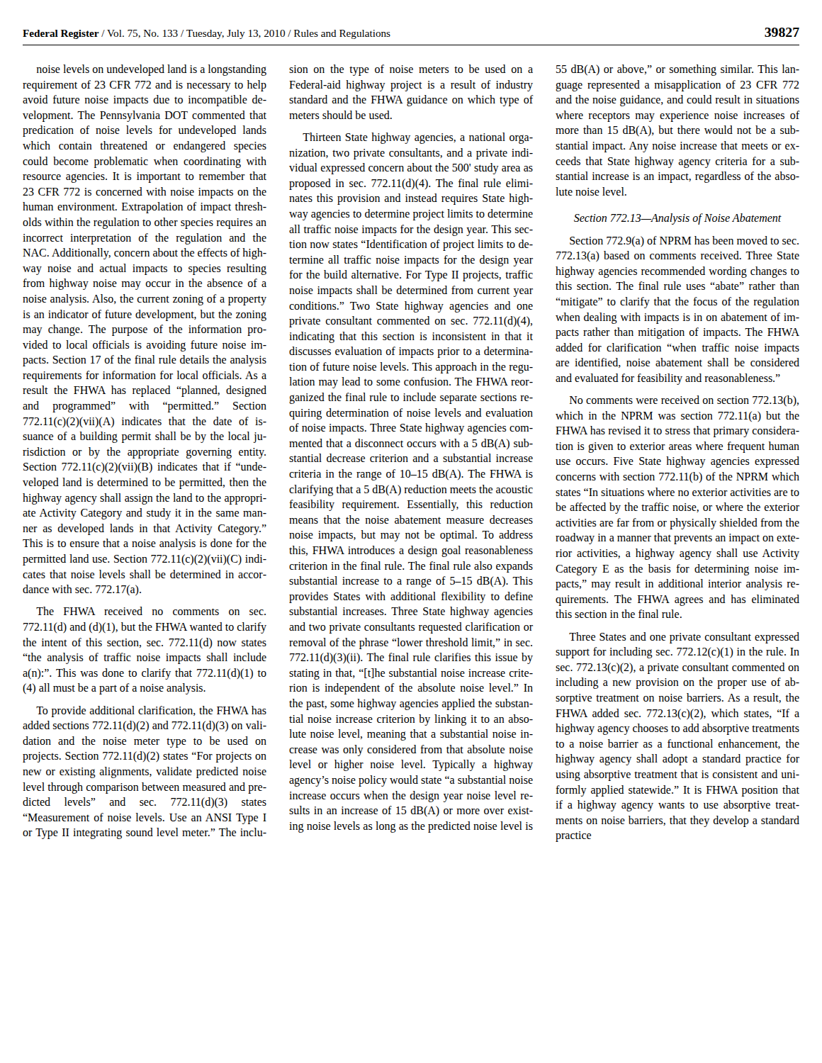Federal Register / Vol. 75, No. 133 / Tuesday, July 13, 2010 / Rules and Regulations
39827
noise levels on undeveloped land is a longstanding requirement of 23 CFR 772 and is necessary to help avoid future noise impacts due to incompatible development. The Pennsylvania DOT commented that predication of noise levels for undeveloped lands which contain threatened or endangered species could become problematic when coordinating with resource agencies. It is important to remember that 23 CFR 772 is concerned with noise impacts on the human environment. Extrapolation of impact thresholds within the regulation to other species requires an incorrect interpretation of the regulation and the NAC. Additionally, concern about the effects of highway noise and actual impacts to species resulting from highway noise may occur in the absence of a noise analysis. Also, the current zoning of a property is an indicator of future development, but the zoning may change. The purpose of the information provided to local officials is avoiding future noise impacts. Section 17 of the final rule details the analysis requirements for information for local officials. As a result the FHWA has replaced “planned, designed and programmed” with “permitted.” Section 772.11(c)(2)(vii)(A) indicates that the date of issuance of a building permit shall be by the local jurisdiction or by the appropriate governing entity. Section 772.11(c)(2)(vii)(B) indicates that if “undeveloped land is determined to be permitted, then the highway agency shall assign the land to the appropriate Activity Category and study it in the same manner as developed lands in that Activity Category.” This is to ensure that a noise analysis is done for the permitted land use. Section 772.11(c)(2)(vii)(C) indicates that noise levels shall be determined in accordance with sec. 772.17(a).
The FHWA received no comments on sec. 772.11(d) and (d)(1), but the FHWA wanted to clarify the intent of this section, sec. 772.11(d) now states “the analysis of traffic noise impacts shall include a(n):”. This was done to clarify that 772.11(d)(1) to (4) all must be a part of a noise analysis.
To provide additional clarification, the FHWA has added sections 772.11(d)(2) and 772.11(d)(3) on validation and the noise meter type to be used on projects. Section 772.11(d)(2) states “For projects on new or existing alignments, validate predicted noise level through comparison between measured and predicted levels” and sec. 772.11(d)(3) states “Measurement of noise levels. Use an ANSI Type I or Type II integrating sound level meter.” The inclusion on the type of noise meters to be used on a Federal-aid highway project is a result of industry standard and the FHWA guidance on which type of meters should be used.
Thirteen State highway agencies, a national organization, two private consultants, and a private individual expressed concern about the 500' study area as proposed in sec. 772.11(d)(4). The final rule eliminates this provision and instead requires State highway agencies to determine project limits to determine all traffic noise impacts for the design year. This section now states “Identification of project limits to determine all traffic noise impacts for the design year for the build alternative. For Type II projects, traffic noise impacts shall be determined from current year conditions.” Two State highway agencies and one private consultant commented on sec. 772.11(d)(4), indicating that this section is inconsistent in that it discusses evaluation of impacts prior to a determination of future noise levels. This approach in the regulation may lead to some confusion. The FHWA reorganized the final rule to include separate sections requiring determination of noise levels and evaluation of noise impacts. Three State highway agencies commented that a disconnect occurs with a 5 dB(A) substantial decrease criterion and a substantial increase criteria in the range of 10–15 dB(A). The FHWA is clarifying that a 5 dB(A) reduction meets the acoustic feasibility requirement. Essentially, this reduction means that the noise abatement measure decreases noise impacts, but may not be optimal. To address this, FHWA introduces a design goal reasonableness criterion in the final rule. The final rule also expands substantial increase to a range of 5–15 dB(A). This provides States with additional flexibility to define substantial increases. Three State highway agencies and two private consultants requested clarification or removal of the phrase “lower threshold limit,” in sec. 772.11(d)(3)(ii). The final rule clarifies this issue by stating in that, “[t]he substantial noise increase criterion is independent of the absolute noise level.” In the past, some highway agencies applied the substantial noise increase criterion by linking it to an absolute noise level, meaning that a substantial noise increase was only considered from that absolute noise level or higher noise level. Typically a highway agency’s noise policy would state “a substantial noise increase occurs when the design year noise level results in an increase of 15 dB(A) or more over existing noise levels as long as the predicted noise level is 55 dB(A) or above,” or something similar. This language represented a misapplication of 23 CFR 772 and the noise guidance, and could result in situations where receptors may experience noise increases of more than 15 dB(A), but there would not be a substantial impact. Any noise increase that meets or exceeds that State highway agency criteria for a substantial increase is an impact, regardless of the absolute noise level.
Section 772.13—Analysis of Noise Abatement
Section 772.9(a) of NPRM has been moved to sec. 772.13(a) based on comments received. Three State highway agencies recommended wording changes to this section. The final rule uses “abate” rather than “mitigate” to clarify that the focus of the regulation when dealing with impacts is in on abatement of impacts rather than mitigation of impacts. The FHWA added for clarification “when traffic noise impacts are identified, noise abatement shall be considered and evaluated for feasibility and reasonableness.”
No comments were received on section 772.13(b), which in the NPRM was section 772.11(a) but the FHWA has revised it to stress that primary consideration is given to exterior areas where frequent human use occurs. Five State highway agencies expressed concerns with section 772.11(b) of the NPRM which states “In situations where no exterior activities are to be affected by the traffic noise, or where the exterior activities are far from or physically shielded from the roadway in a manner that prevents an impact on exterior activities, a highway agency shall use Activity Category E as the basis for determining noise impacts,” may result in additional interior analysis requirements. The FHWA agrees and has eliminated this section in the final rule.
Three States and one private consultant expressed support for including sec. 772.12(c)(1) in the rule. In sec. 772.13(c)(2), a private consultant commented on including a new provision on the proper use of absorptive treatment on noise barriers. As a result, the FHWA added sec. 772.13(c)(2), which states, “If a highway agency chooses to add absorptive treatments to a noise barrier as a functional enhancement, the highway agency shall adopt a standard practice for using absorptive treatment that is consistent and uniformly applied statewide.” It is FHWA position that if a highway agency wants to use absorptive treatments on noise barriers, that they develop a standard practice